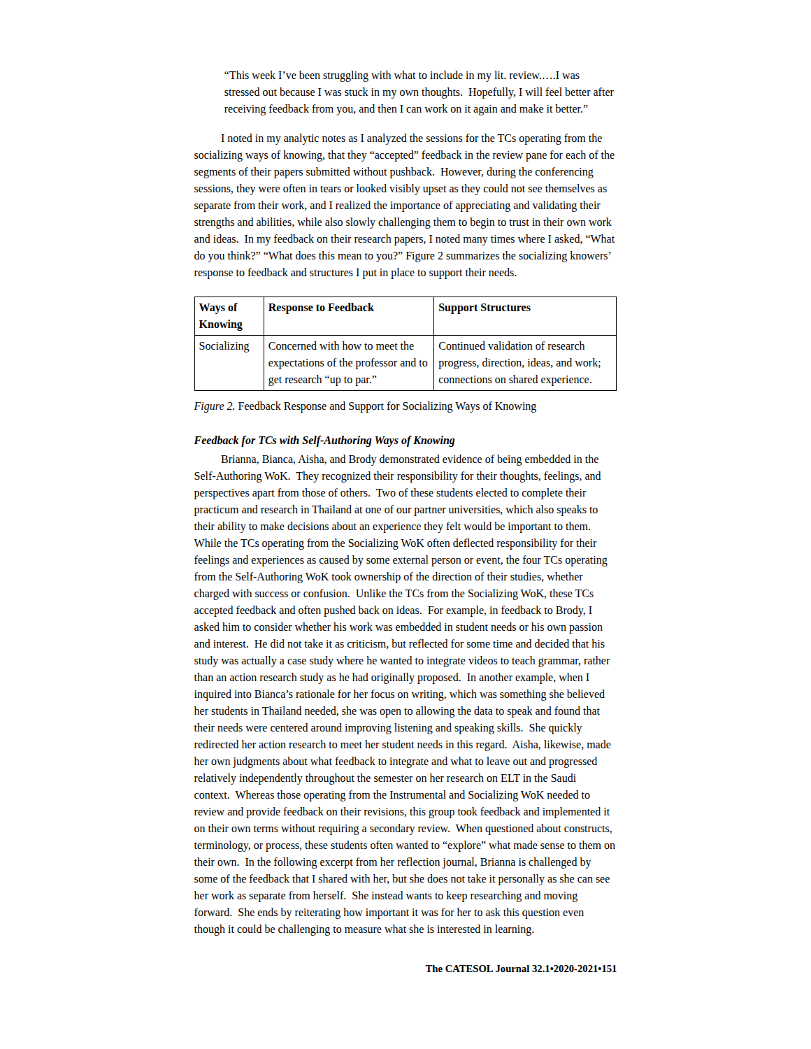“This week I’ve been struggling with what to include in my lit. review.….I was stressed out because I was stuck in my own thoughts. Hopefully, I will feel better after receiving feedback from you, and then I can work on it again and make it better.”
I noted in my analytic notes as I analyzed the sessions for the TCs operating from the socializing ways of knowing, that they “accepted” feedback in the review pane for each of the segments of their papers submitted without pushback. However, during the conferencing sessions, they were often in tears or looked visibly upset as they could not see themselves as separate from their work, and I realized the importance of appreciating and validating their strengths and abilities, while also slowly challenging them to begin to trust in their own work and ideas. In my feedback on their research papers, I noted many times where I asked, “What do you think?” “What does this mean to you?” Figure 2 summarizes the socializing knowers’ response to feedback and structures I put in place to support their needs.
| Ways of Knowing | Response to Feedback | Support Structures |
| --- | --- | --- |
| Socializing | Concerned with how to meet the expectations of the professor and to get research “up to par.” | Continued validation of research progress, direction, ideas, and work; connections on shared experience. |
Figure 2. Feedback Response and Support for Socializing Ways of Knowing
Feedback for TCs with Self-Authoring Ways of Knowing
Brianna, Bianca, Aisha, and Brody demonstrated evidence of being embedded in the Self-Authoring WoK. They recognized their responsibility for their thoughts, feelings, and perspectives apart from those of others. Two of these students elected to complete their practicum and research in Thailand at one of our partner universities, which also speaks to their ability to make decisions about an experience they felt would be important to them. While the TCs operating from the Socializing WoK often deflected responsibility for their feelings and experiences as caused by some external person or event, the four TCs operating from the Self-Authoring WoK took ownership of the direction of their studies, whether charged with success or confusion. Unlike the TCs from the Socializing WoK, these TCs accepted feedback and often pushed back on ideas. For example, in feedback to Brody, I asked him to consider whether his work was embedded in student needs or his own passion and interest. He did not take it as criticism, but reflected for some time and decided that his study was actually a case study where he wanted to integrate videos to teach grammar, rather than an action research study as he had originally proposed. In another example, when I inquired into Bianca’s rationale for her focus on writing, which was something she believed her students in Thailand needed, she was open to allowing the data to speak and found that their needs were centered around improving listening and speaking skills. She quickly redirected her action research to meet her student needs in this regard. Aisha, likewise, made her own judgments about what feedback to integrate and what to leave out and progressed relatively independently throughout the semester on her research on ELT in the Saudi context. Whereas those operating from the Instrumental and Socializing WoK needed to review and provide feedback on their revisions, this group took feedback and implemented it on their own terms without requiring a secondary review. When questioned about constructs, terminology, or process, these students often wanted to “explore” what made sense to them on their own. In the following excerpt from her reflection journal, Brianna is challenged by some of the feedback that I shared with her, but she does not take it personally as she can see her work as separate from herself. She instead wants to keep researching and moving forward. She ends by reiterating how important it was for her to ask this question even though it could be challenging to measure what she is interested in learning.
The CATESOL Journal 32.1•2020-2021•151